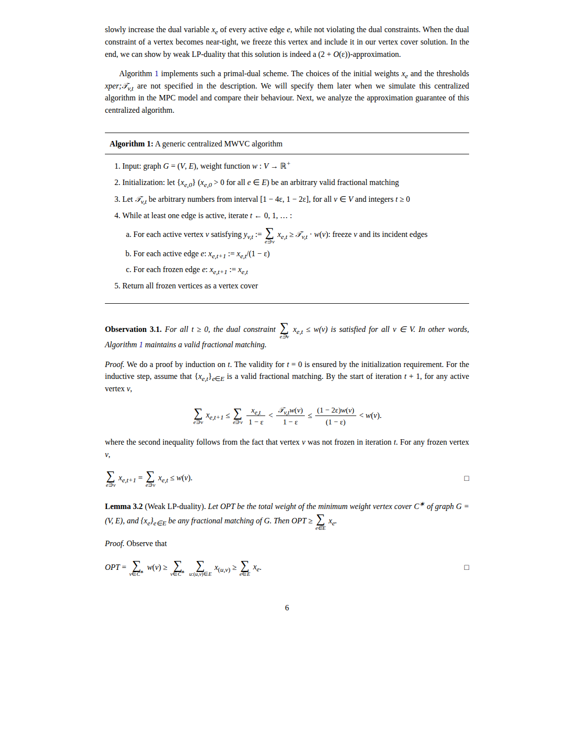slowly increase the dual variable xe of every active edge e, while not violating the dual constraints. When the dual constraint of a vertex becomes near-tight, we freeze this vertex and include it in our vertex cover solution. In the end, we can show by weak LP-duality that this solution is indeed a (2 + O(ε))-approximation.
Algorithm 1 implements such a primal-dual scheme. The choices of the initial weights xe and the thresholds xper; 𝒯v,t are not specified in the description. We will specify them later when we simulate this centralized algorithm in the MPC model and compare their behaviour. Next, we analyze the approximation guarantee of this centralized algorithm.
Algorithm 1: A generic centralized MWVC algorithm
Input: graph G = (V, E), weight function w : V → ℝ+
Initialization: let {xe,0} (xe,0 > 0 for all e ∈ E) be an arbitrary valid fractional matching
Let 𝒯v,t be arbitrary numbers from interval [1 − 4ε, 1 − 2ε], for all v ∈ V and integers t ≥ 0
While at least one edge is active, iterate t ← 0, 1, … :
For each active vertex v satisfying yv,t := ∑e∋v xe,t ≥ 𝒯v,t · w(v): freeze v and its incident edges
For each active edge e: xe,t+1 := xe,t/(1 − ε)
For each frozen edge e: xe,t+1 := xe,t
Return all frozen vertices as a vertex cover
Observation 3.1. For all t ≥ 0, the dual constraint ∑e∋v xe,t ≤ w(v) is satisfied for all v ∈ V. In other words, Algorithm 1 maintains a valid fractional matching.
Proof. We do a proof by induction on t. The validity for t = 0 is ensured by the initialization requirement. For the inductive step, assume that {xe,t}e∈E is a valid fractional matching. By the start of iteration t + 1, for any active vertex v,
∑e∋v xe,t+1 ≤ ∑e∋v xe,t 1 − ε < 𝒯v,t w(v) 1 − ε ≤ (1 − 2ε)w(v)(1 − ε) < w(v).
where the second inequality follows from the fact that vertex v was not frozen in iteration t. For any frozen vertex v,
∑e∋v xe,t+1 = ∑e∋v xe,t ≤ w(v). □
Lemma 3.2 (Weak LP-duality). Let OPT be the total weight of the minimum weight vertex cover C∗ of graph G = (V, E), and {xe}e∈E be any fractional matching of G. Then OPT ≥ ∑e∈E xe.
Proof. Observe that
OPT = ∑v∈C∗ w(v) ≥ ∑v∈C∗ ∑u:(u,v)∈E x(u,v) ≥ ∑e∈E xe. □
6